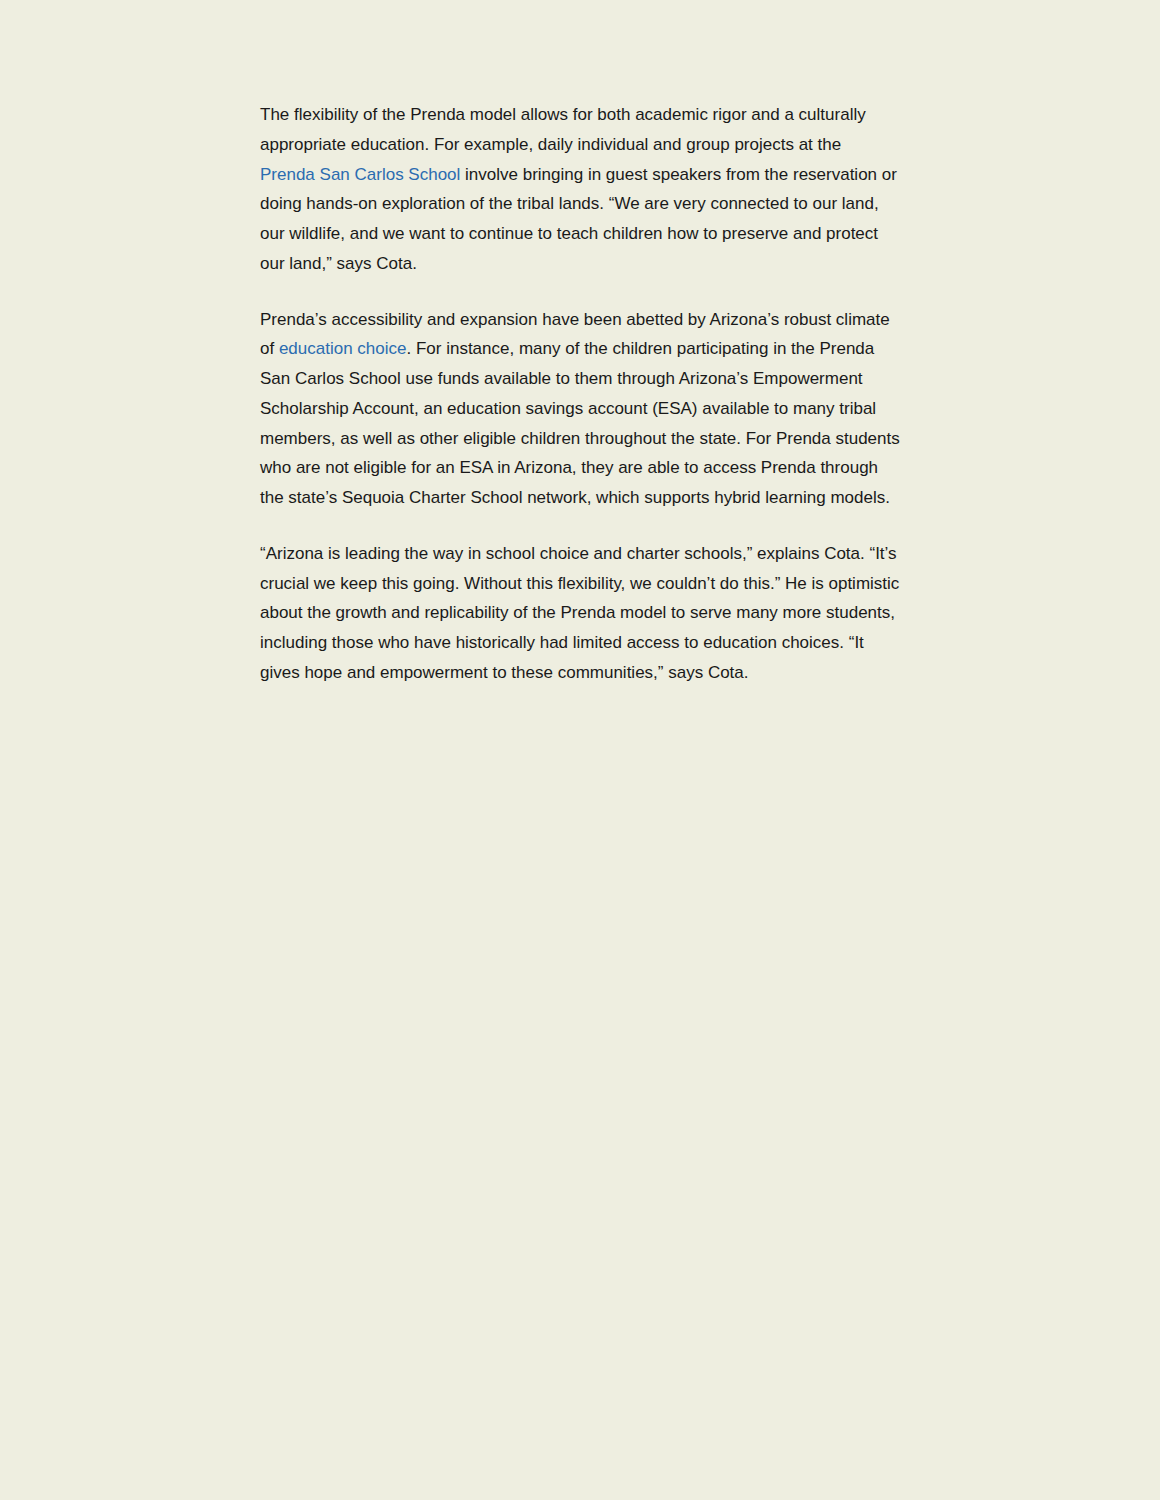The flexibility of the Prenda model allows for both academic rigor and a culturally appropriate education. For example, daily individual and group projects at the Prenda San Carlos School involve bringing in guest speakers from the reservation or doing hands-on exploration of the tribal lands. “We are very connected to our land, our wildlife, and we want to continue to teach children how to preserve and protect our land,” says Cota.
Prenda’s accessibility and expansion have been abetted by Arizona’s robust climate of education choice. For instance, many of the children participating in the Prenda San Carlos School use funds available to them through Arizona’s Empowerment Scholarship Account, an education savings account (ESA) available to many tribal members, as well as other eligible children throughout the state. For Prenda students who are not eligible for an ESA in Arizona, they are able to access Prenda through the state’s Sequoia Charter School network, which supports hybrid learning models.
“Arizona is leading the way in school choice and charter schools,” explains Cota. “It’s crucial we keep this going. Without this flexibility, we couldn’t do this.” He is optimistic about the growth and replicability of the Prenda model to serve many more students, including those who have historically had limited access to education choices. “It gives hope and empowerment to these communities,” says Cota.